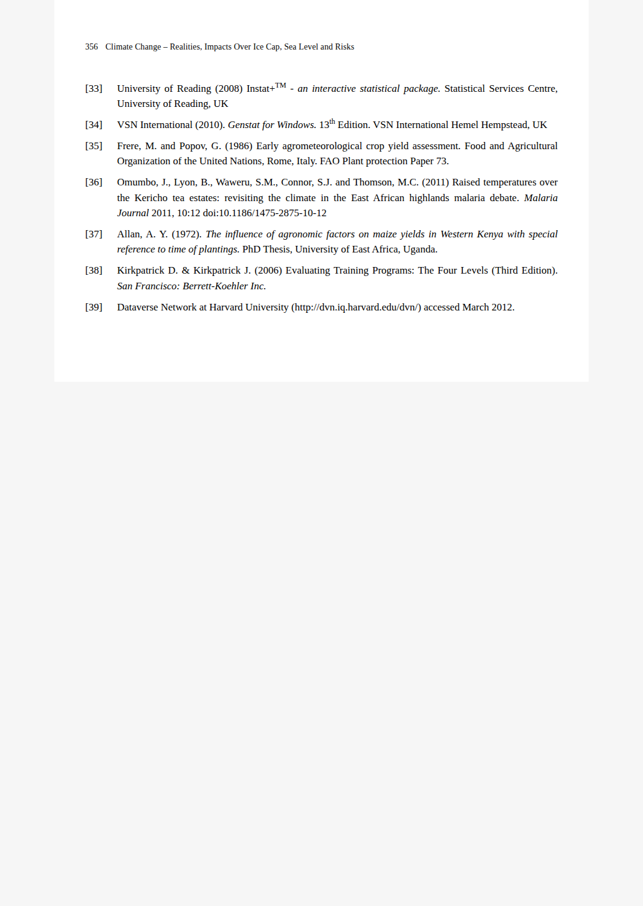356 Climate Change – Realities, Impacts Over Ice Cap, Sea Level and Risks
[33] University of Reading (2008) Instat+TM - an interactive statistical package. Statistical Services Centre, University of Reading, UK
[34] VSN International (2010). Genstat for Windows. 13th Edition. VSN International Hemel Hempstead, UK
[35] Frere, M. and Popov, G. (1986) Early agrometeorological crop yield assessment. Food and Agricultural Organization of the United Nations, Rome, Italy. FAO Plant protection Paper 73.
[36] Omumbo, J., Lyon, B., Waweru, S.M., Connor, S.J. and Thomson, M.C. (2011) Raised temperatures over the Kericho tea estates: revisiting the climate in the East African highlands malaria debate. Malaria Journal 2011, 10:12 doi:10.1186/1475-2875-10-12
[37] Allan, A. Y. (1972). The influence of agronomic factors on maize yields in Western Kenya with special reference to time of plantings. PhD Thesis, University of East Africa, Uganda.
[38] Kirkpatrick D. & Kirkpatrick J. (2006) Evaluating Training Programs: The Four Levels (Third Edition). San Francisco: Berrett-Koehler Inc.
[39] Dataverse Network at Harvard University (http://dvn.iq.harvard.edu/dvn/) accessed March 2012.